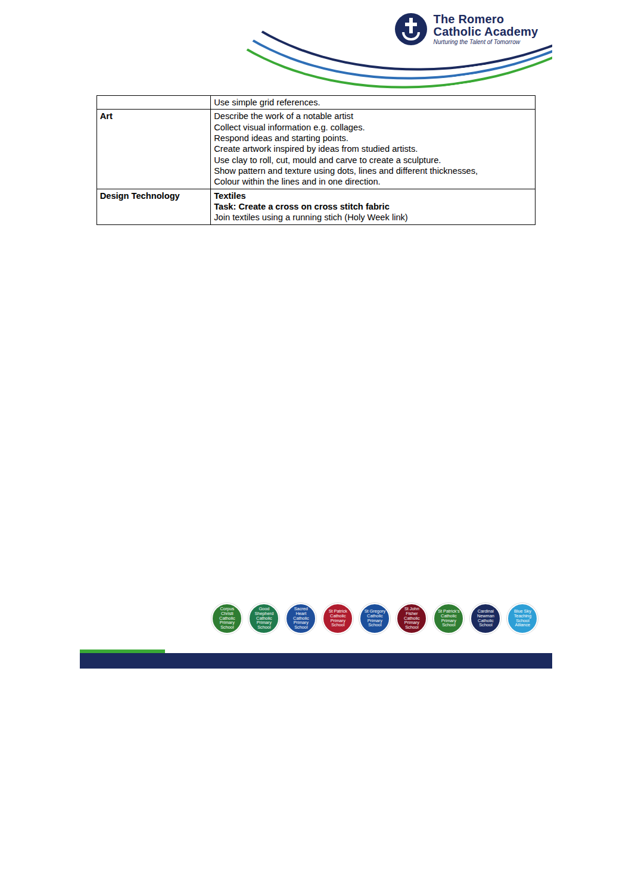The Romero
Catholic Academy
Nurturing the Talent of Tomorrow
| | Use simple grid references. |
| Art | Describe the work of a notable artist Collect visual information e.g. collages. Respond ideas and starting points. Create artwork inspired by ideas from studied artists. Use clay to roll, cut, mould and carve to create a sculpture. Show pattern and texture using dots, lines and different thicknesses, Colour within the lines and in one direction. |
| Design Technology | Textiles Task: Create a cross on cross stitch fabric Join textiles using a running stich (Holy Week link) |
Corpus Christi Catholic Primary School
Good Shepherd Catholic Primary School
Sacred Heart Catholic Primary School
St Patrick Catholic Primary School
St Gregory Catholic Primary School
St John Fisher Catholic Primary School
St Patrick's Catholic Primary School
Cardinal Newman Catholic School
Blue Sky Teaching School Alliance